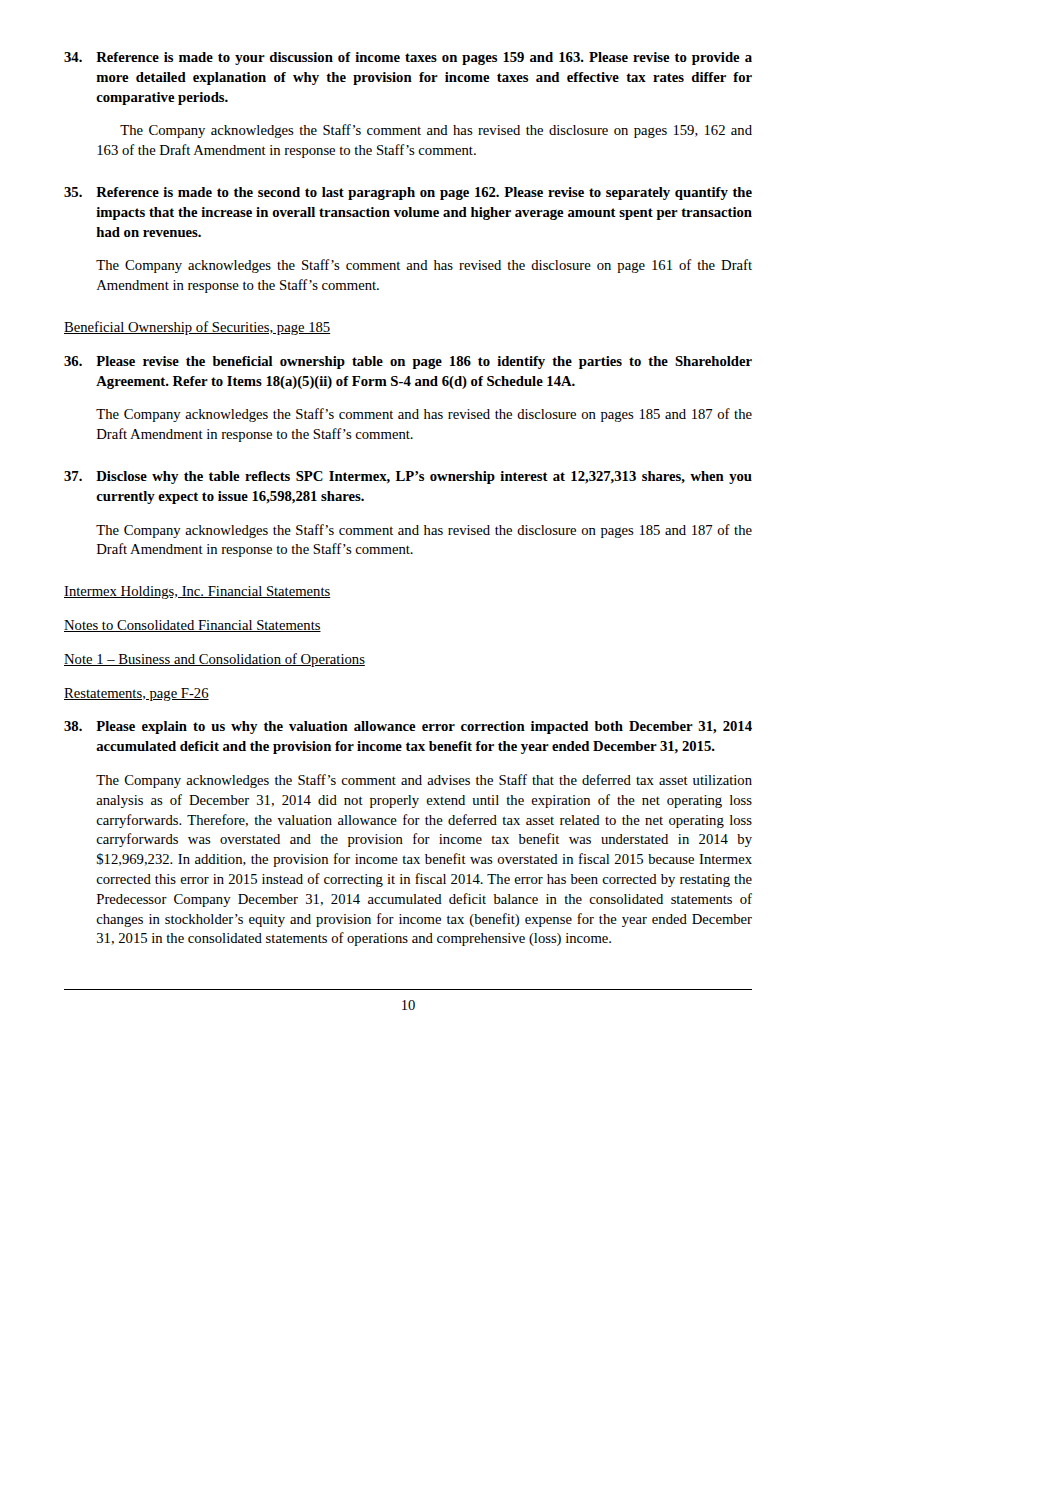34.
Reference is made to your discussion of income taxes on pages 159 and 163. Please revise to provide a more detailed explanation of why the provision for income taxes and effective tax rates differ for comparative periods.
The Company acknowledges the Staff’s comment and has revised the disclosure on pages 159, 162 and 163 of the Draft Amendment in response to the Staff’s comment.
35.
Reference is made to the second to last paragraph on page 162. Please revise to separately quantify the impacts that the increase in overall transaction volume and higher average amount spent per transaction had on revenues.
The Company acknowledges the Staff’s comment and has revised the disclosure on page 161 of the Draft Amendment in response to the Staff’s comment.
Beneficial Ownership of Securities, page 185
36.
Please revise the beneficial ownership table on page 186 to identify the parties to the Shareholder Agreement. Refer to Items 18(a)(5)(ii) of Form S-4 and 6(d) of Schedule 14A.
The Company acknowledges the Staff’s comment and has revised the disclosure on pages 185 and 187 of the Draft Amendment in response to the Staff’s comment.
37.
Disclose why the table reflects SPC Intermex, LP’s ownership interest at 12,327,313 shares, when you currently expect to issue 16,598,281 shares.
The Company acknowledges the Staff’s comment and has revised the disclosure on pages 185 and 187 of the Draft Amendment in response to the Staff’s comment.
Intermex Holdings, Inc. Financial Statements
Notes to Consolidated Financial Statements
Note 1 – Business and Consolidation of Operations
Restatements, page F-26
38.
Please explain to us why the valuation allowance error correction impacted both December 31, 2014 accumulated deficit and the provision for income tax benefit for the year ended December 31, 2015.
The Company acknowledges the Staff’s comment and advises the Staff that the deferred tax asset utilization analysis as of December 31, 2014 did not properly extend until the expiration of the net operating loss carryforwards. Therefore, the valuation allowance for the deferred tax asset related to the net operating loss carryforwards was overstated and the provision for income tax benefit was understated in 2014 by $12,969,232. In addition, the provision for income tax benefit was overstated in fiscal 2015 because Intermex corrected this error in 2015 instead of correcting it in fiscal 2014. The error has been corrected by restating the Predecessor Company December 31, 2014 accumulated deficit balance in the consolidated statements of changes in stockholder’s equity and provision for income tax (benefit) expense for the year ended December 31, 2015 in the consolidated statements of operations and comprehensive (loss) income.
10